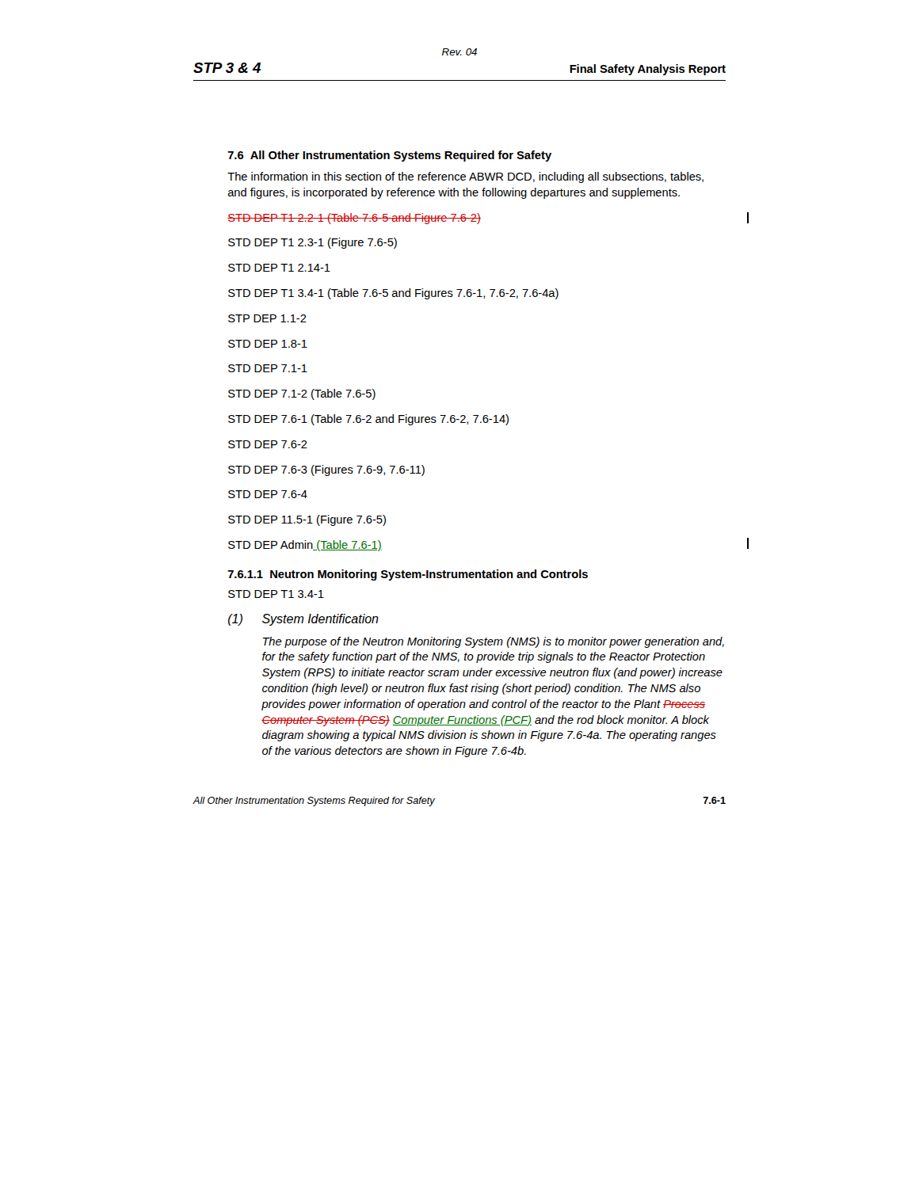Rev. 04
STP 3 & 4
Final Safety Analysis Report
7.6 All Other Instrumentation Systems Required for Safety
The information in this section of the reference ABWR DCD, including all subsections, tables, and figures, is incorporated by reference with the following departures and supplements.
STD DEP T1 2.2-1 (Table 7.6-5 and Figure 7.6-2)
STD DEP T1 2.3-1 (Figure 7.6-5)
STD DEP T1 2.14-1
STD DEP T1 3.4-1 (Table 7.6-5 and Figures 7.6-1, 7.6-2, 7.6-4a)
STP DEP 1.1-2
STD DEP 1.8-1
STD DEP 7.1-1
STD DEP 7.1-2 (Table 7.6-5)
STD DEP 7.6-1 (Table 7.6-2 and Figures 7.6-2, 7.6-14)
STD DEP 7.6-2
STD DEP 7.6-3 (Figures 7.6-9, 7.6-11)
STD DEP 7.6-4
STD DEP 11.5-1 (Figure 7.6-5)
STD DEP Admin (Table 7.6-1)
7.6.1.1 Neutron Monitoring System-Instrumentation and Controls
STD DEP T1 3.4-1
(1)
System Identification
The purpose of the Neutron Monitoring System (NMS) is to monitor power generation and, for the safety function part of the NMS, to provide trip signals to the Reactor Protection System (RPS) to initiate reactor scram under excessive neutron flux (and power) increase condition (high level) or neutron flux fast rising (short period) condition. The NMS also provides power information of operation and control of the reactor to the Plant Process Computer System (PCS) Computer Functions (PCF) and the rod block monitor. A block diagram showing a typical NMS division is shown in Figure 7.6-4a. The operating ranges of the various detectors are shown in Figure 7.6-4b.
All Other Instrumentation Systems Required for Safety
7.6-1